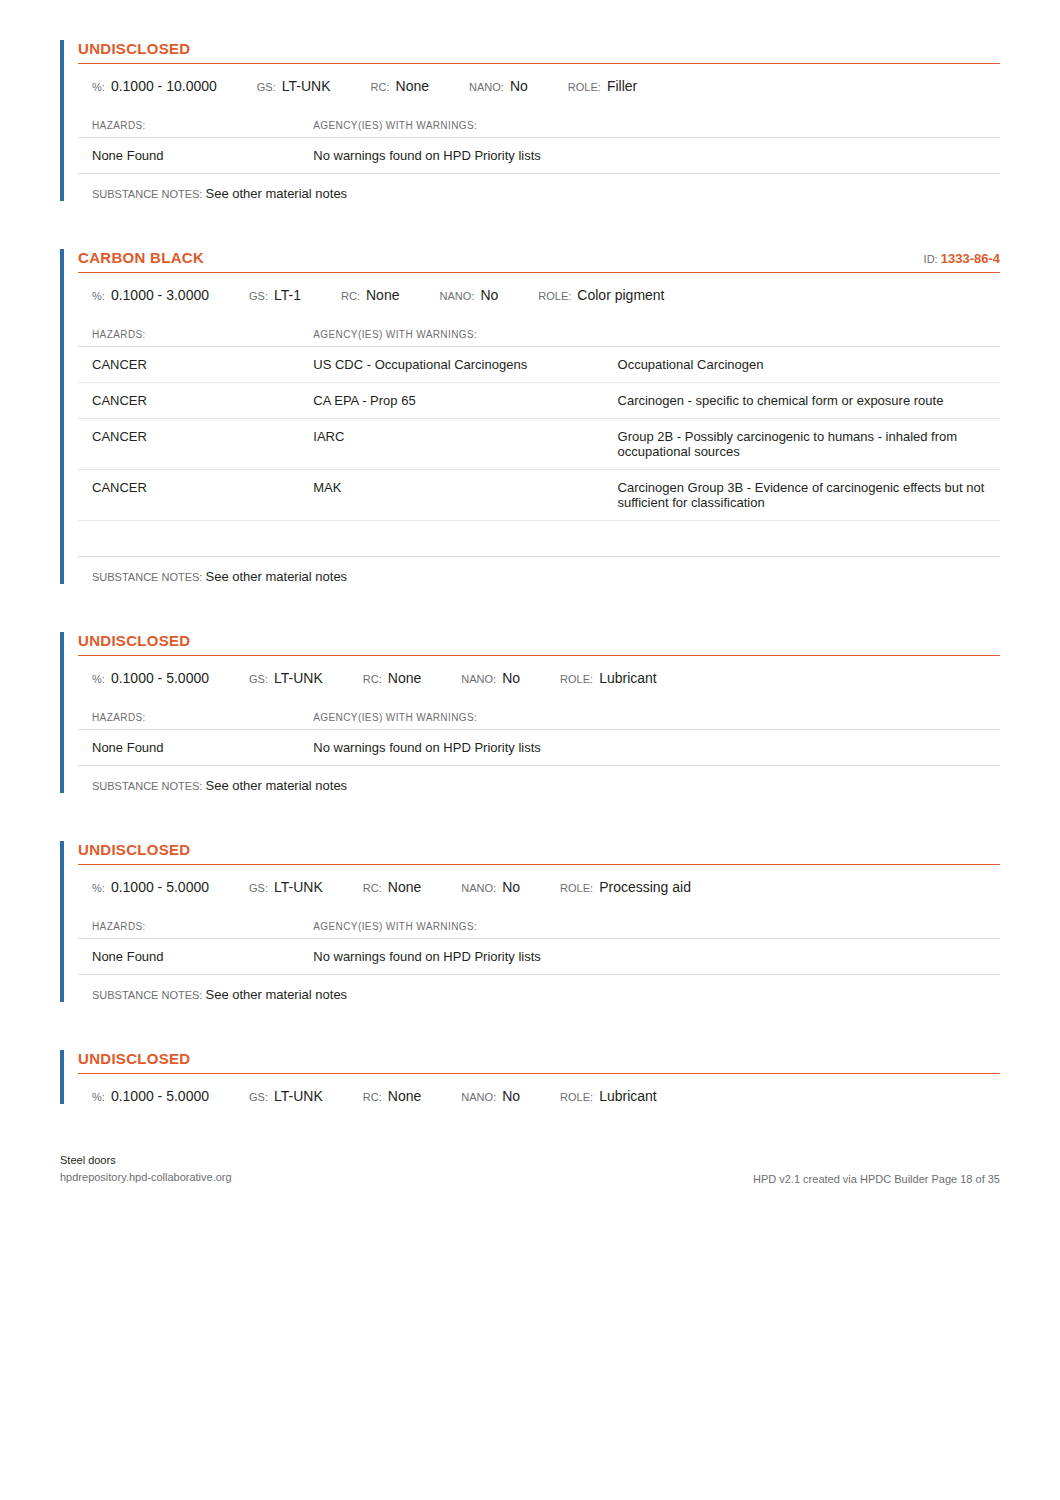UNDISCLOSED
%: 0.1000 - 10.0000
GS: LT-UNK
RC: None
NANO: No
ROLE: Filler
| Hazards: | Agency(ies) with warnings: | |
| --- | --- | --- |
| None Found | No warnings found on HPD Priority lists |
Substance Notes: See other material notes
CARBON BLACK
ID: 1333-86-4
%: 0.1000 - 3.0000
GS: LT-1
RC: None
NANO: No
ROLE: Color pigment
| Hazards: | Agency(ies) with warnings: | |
| --- | --- | --- |
| CANCER | US CDC - Occupational Carcinogens | Occupational Carcinogen |
| CANCER | CA EPA - Prop 65 | Carcinogen - specific to chemical form or exposure route |
| CANCER | IARC | Group 2B - Possibly carcinogenic to humans - inhaled from occupational sources |
| CANCER | MAK | Carcinogen Group 3B - Evidence of carcinogenic effects but not sufficient for classification |
Substance Notes: See other material notes
UNDISCLOSED
%: 0.1000 - 5.0000
GS: LT-UNK
RC: None
NANO: No
ROLE: Lubricant
| Hazards: | Agency(ies) with warnings: | |
| --- | --- | --- |
| None Found | No warnings found on HPD Priority lists |
Substance Notes: See other material notes
UNDISCLOSED
%: 0.1000 - 5.0000
GS: LT-UNK
RC: None
NANO: No
ROLE: Processing aid
| Hazards: | Agency(ies) with warnings: | |
| --- | --- | --- |
| None Found | No warnings found on HPD Priority lists |
Substance Notes: See other material notes
UNDISCLOSED
%: 0.1000 - 5.0000
GS: LT-UNK
RC: None
NANO: No
ROLE: Lubricant
Steel doors
hpdrepository.hpd-collaborative.org
HPD v2.1 created via HPDC Builder Page 18 of 35